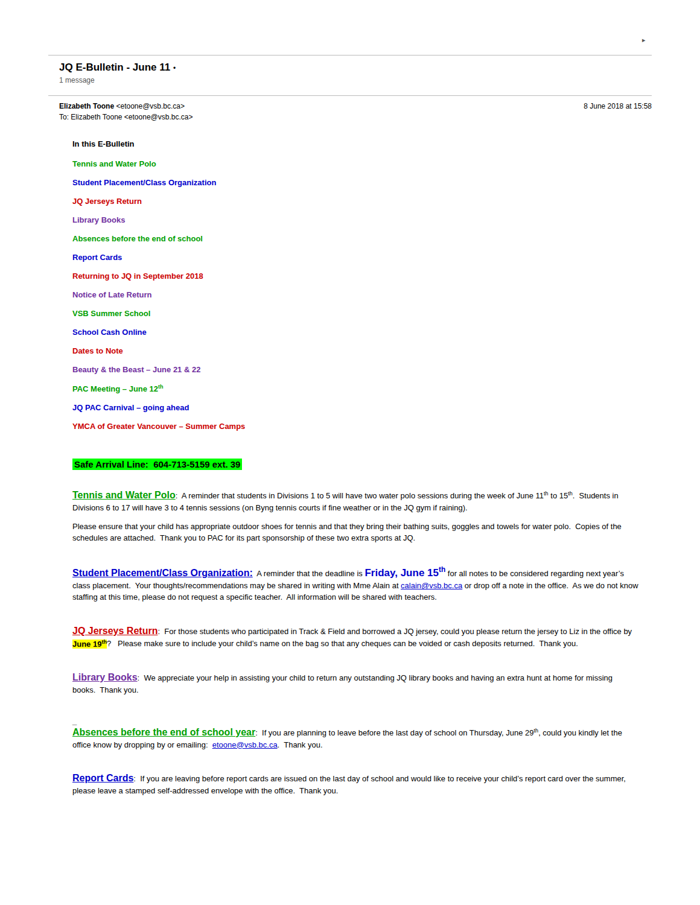▸
JQ E-Bulletin - June 11 •
1 message
Elizabeth Toone <etoone@vsb.bc.ca> 8 June 2018 at 15:58
To: Elizabeth Toone <etoone@vsb.bc.ca>
In this E-Bulletin
Tennis and Water Polo
Student Placement/Class Organization
JQ Jerseys Return
Library Books
Absences before the end of school
Report Cards
Returning to JQ in September 2018
Notice of Late Return
VSB Summer School
School Cash Online
Dates to Note
Beauty & the Beast – June 21 & 22
PAC Meeting – June 12th
JQ PAC Carnival – going ahead
YMCA of Greater Vancouver – Summer Camps
Safe Arrival Line: 604-713-5159 ext. 39
Tennis and Water Polo: A reminder that students in Divisions 1 to 5 will have two water polo sessions during the week of June 11th to 15th. Students in Divisions 6 to 17 will have 3 to 4 tennis sessions (on Byng tennis courts if fine weather or in the JQ gym if raining).
Please ensure that your child has appropriate outdoor shoes for tennis and that they bring their bathing suits, goggles and towels for water polo. Copies of the schedules are attached. Thank you to PAC for its part sponsorship of these two extra sports at JQ.
Student Placement/Class Organization: A reminder that the deadline is Friday, June 15th for all notes to be considered regarding next year’s class placement. Your thoughts/recommendations may be shared in writing with Mme Alain at calain@vsb.bc.ca or drop off a note in the office. As we do not know staffing at this time, please do not request a specific teacher. All information will be shared with teachers.
JQ Jerseys Return: For those students who participated in Track & Field and borrowed a JQ jersey, could you please return the jersey to Liz in the office by June 19th? Please make sure to include your child’s name on the bag so that any cheques can be voided or cash deposits returned. Thank you.
Library Books: We appreciate your help in assisting your child to return any outstanding JQ library books and having an extra hunt at home for missing books. Thank you.
_
Absences before the end of school year: If you are planning to leave before the last day of school on Thursday, June 29th, could you kindly let the office know by dropping by or emailing: etoone@vsb.bc.ca. Thank you.
Report Cards: If you are leaving before report cards are issued on the last day of school and would like to receive your child’s report card over the summer, please leave a stamped self-addressed envelope with the office. Thank you.